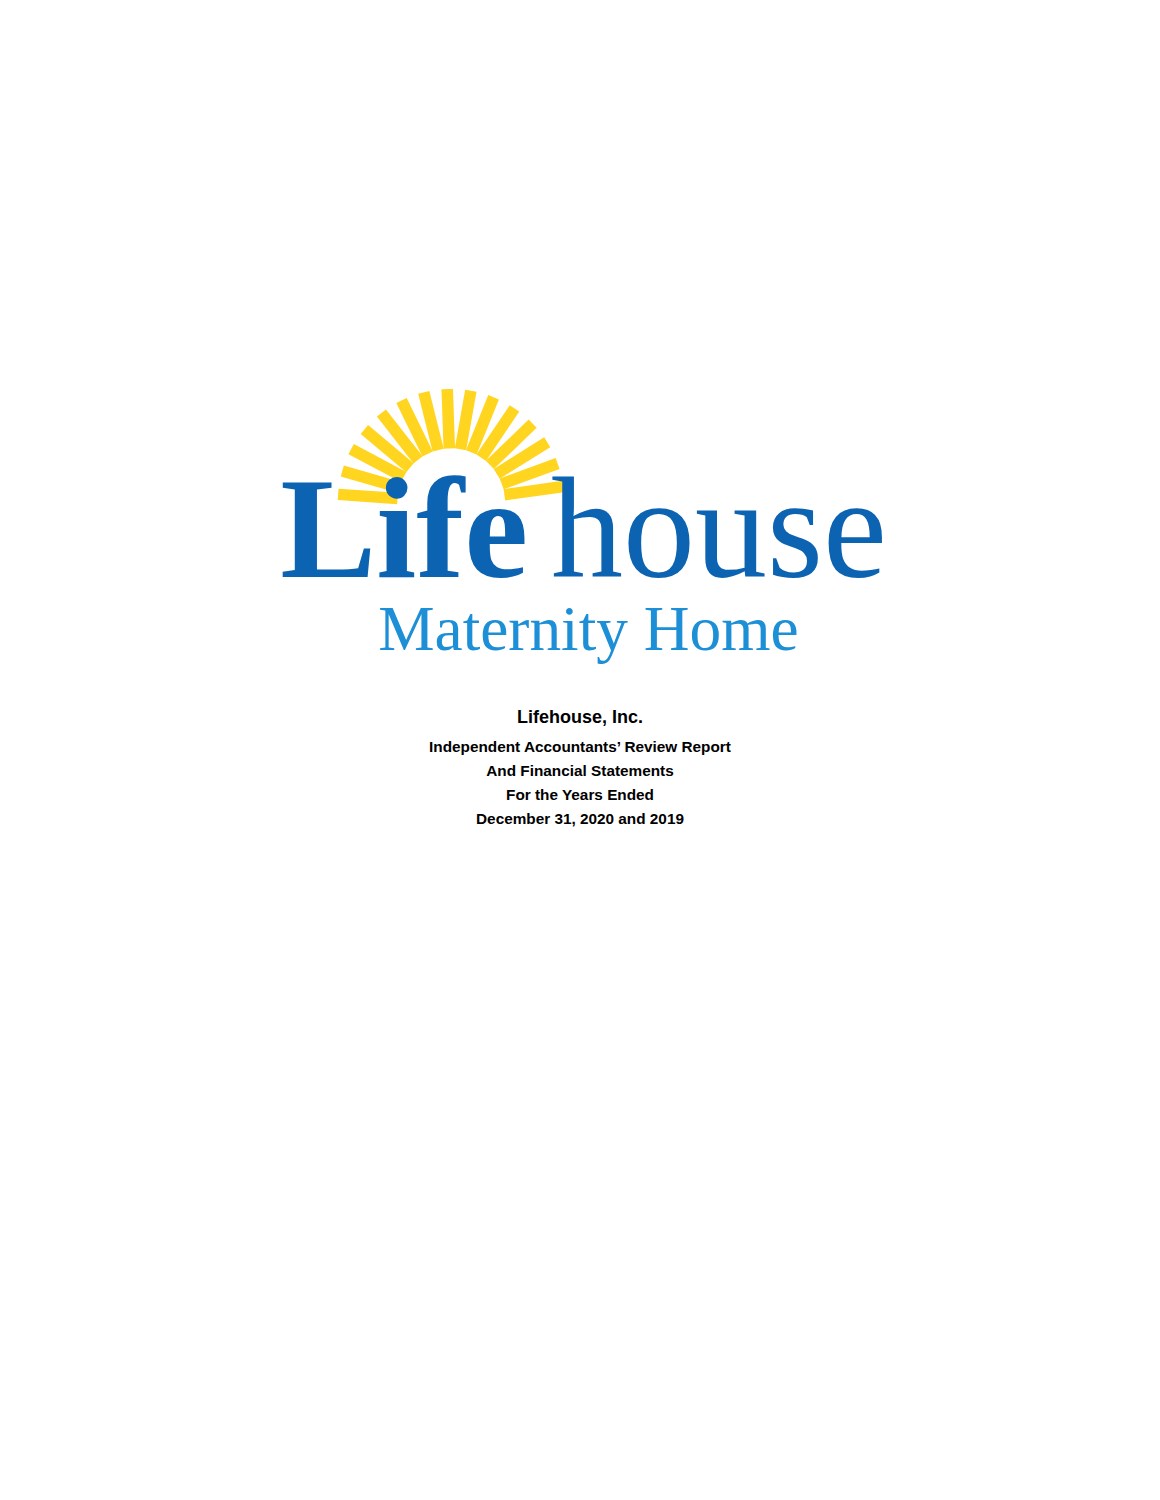Life house Maternity Home
Lifehouse, Inc.
Independent Accountants’ Review Report
And Financial Statements
For the Years Ended
December 31, 2020 and 2019